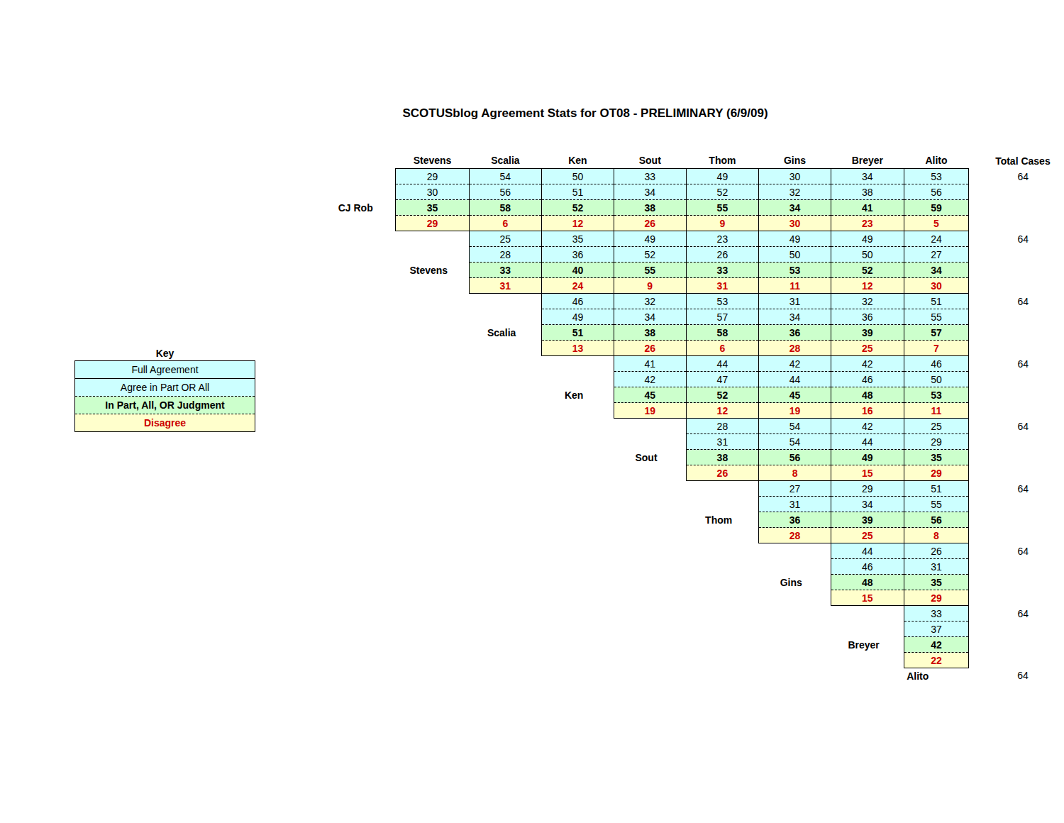SCOTUSblog Agreement Stats for OT08 - PRELIMINARY (6/9/09)
Key
| Full Agreement |
| Agree in Part OR All |
| In Part, All, OR Judgment |
| Disagree |
| | Stevens | Scalia | Ken | Sout | Thom | Gins | Breyer | Alito | Total Cases |
| | 29 | 54 | 50 | 33 | 49 | 30 | 34 | 53 | 64 |
| | 30 | 56 | 51 | 34 | 52 | 32 | 38 | 56 | |
| CJ Rob | 35 | 58 | 52 | 38 | 55 | 34 | 41 | 59 | |
| | 29 | 6 | 12 | 26 | 9 | 30 | 23 | 5 | |
| | | 25 | 35 | 49 | 23 | 49 | 49 | 24 | 64 |
| | | 28 | 36 | 52 | 26 | 50 | 50 | 27 | |
| | Stevens | 33 | 40 | 55 | 33 | 53 | 52 | 34 | |
| | | 31 | 24 | 9 | 31 | 11 | 12 | 30 | |
| | | | 46 | 32 | 53 | 31 | 32 | 51 | 64 |
| | | | 49 | 34 | 57 | 34 | 36 | 55 | |
| | | Scalia | 51 | 38 | 58 | 36 | 39 | 57 | |
| | | | 13 | 26 | 6 | 28 | 25 | 7 | |
| | | | | 41 | 44 | 42 | 42 | 46 | 64 |
| | | | | 42 | 47 | 44 | 46 | 50 | |
| | | | Ken | 45 | 52 | 45 | 48 | 53 | |
| | | | | 19 | 12 | 19 | 16 | 11 | |
| | | | | | 28 | 54 | 42 | 25 | 64 |
| | | | | | 31 | 54 | 44 | 29 | |
| | | | | Sout | 38 | 56 | 49 | 35 | |
| | | | | | 26 | 8 | 15 | 29 | |
| | | | | | | 27 | 29 | 51 | 64 |
| | | | | | | 31 | 34 | 55 | |
| | | | | | Thom | 36 | 39 | 56 | |
| | | | | | | 28 | 25 | 8 | |
| | | | | | | | 44 | 26 | 64 |
| | | | | | | | 46 | 31 | |
| | | | | | | Gins | 48 | 35 | |
| | | | | | | | 15 | 29 | |
| | | | | | | | | 33 | 64 |
| | | | | | | | | 37 | |
| | | | | | | | Breyer | 42 | |
| | | | | | | | | 22 | |
| | | | | | | | | Alito | 64 |